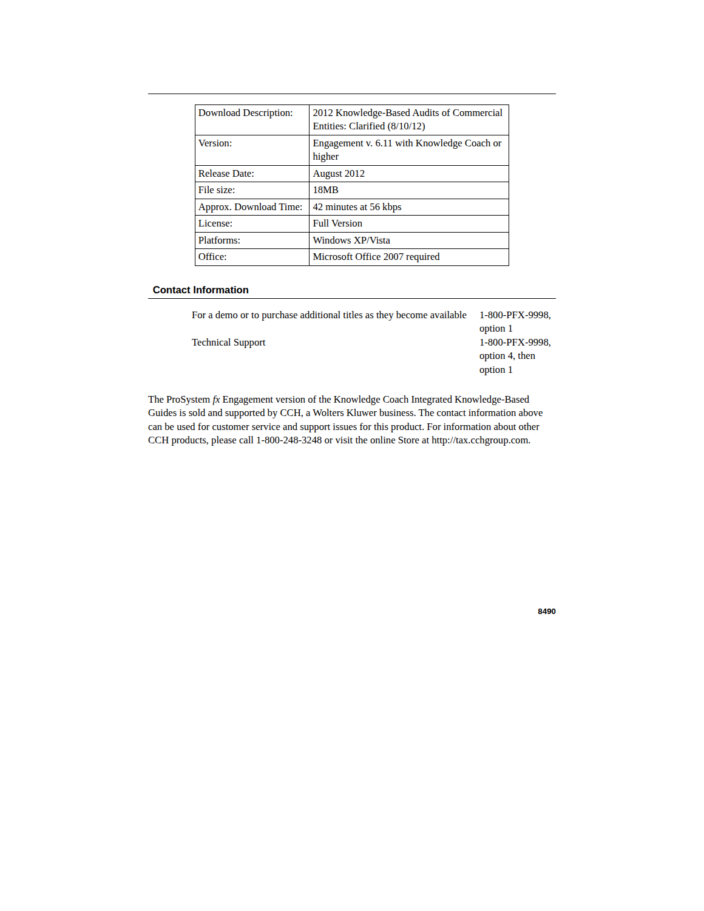| Download Description: | 2012 Knowledge-Based Audits of Commercial Entities: Clarified (8/10/12) |
| Version: | Engagement v. 6.11 with Knowledge Coach or higher |
| Release Date: | August 2012 |
| File size: | 18MB |
| Approx. Download Time: | 42 minutes at 56 kbps |
| License: | Full Version |
| Platforms: | Windows XP/Vista |
| Office: | Microsoft Office 2007 required |
Contact Information
| For a demo or to purchase additional titles as they become available | 1-800-PFX-9998, option 1 |
| Technical Support | 1-800-PFX-9998, option 4, then option 1 |
The ProSystem fx Engagement version of the Knowledge Coach Integrated Knowledge-Based Guides is sold and supported by CCH, a Wolters Kluwer business. The contact information above can be used for customer service and support issues for this product. For information about other CCH products, please call 1-800-248-3248 or visit the online Store at http://tax.cchgroup.com.
8490